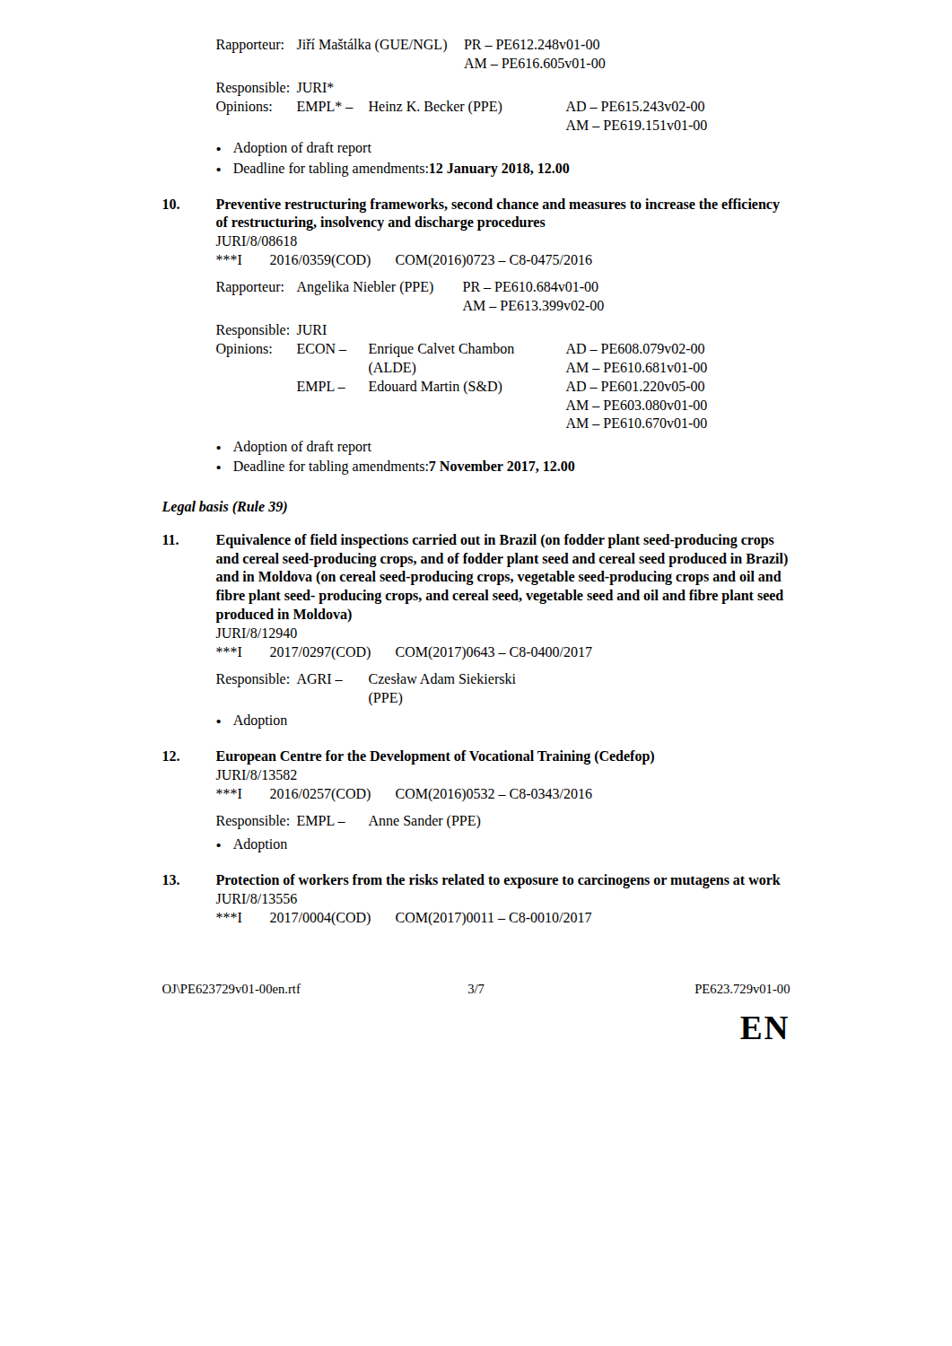| Rapporteur: | Jiří Maštálka (GUE/NGL) | PR – PE612.248v01-00 |
| | | AM – PE616.605v01-00 |
| Responsible: | JURI* |
| Opinions: | EMPL* – | Heinz K. Becker (PPE) | AD – PE615.243v02-00 |
| | | | AM – PE619.151v01-00 |
Adoption of draft report
Deadline for tabling amendments:12 January 2018, 12.00
10.
Preventive restructuring frameworks, second chance and measures to increase the efficiency of restructuring, insolvency and discharge procedures
JURI/8/08618
***I 2016/0359(COD) COM(2016)0723 – C8-0475/2016
| Rapporteur: | Angelika Niebler (PPE) | PR – PE610.684v01-00 |
| | | AM – PE613.399v02-00 |
| Responsible: | JURI |
| Opinions: | ECON – | Enrique Calvet Chambon | AD – PE608.079v02-00 |
| | | (ALDE) | AM – PE610.681v01-00 |
| | EMPL – | Edouard Martin (S&D) | AD – PE601.220v05-00 |
| | | | AM – PE603.080v01-00 |
| | | | AM – PE610.670v01-00 |
Adoption of draft report
Deadline for tabling amendments:7 November 2017, 12.00
Legal basis (Rule 39)
11.
Equivalence of field inspections carried out in Brazil (on fodder plant seed-producing crops and cereal seed-producing crops, and of fodder plant seed and cereal seed produced in Brazil) and in Moldova (on cereal seed-producing crops, vegetable seed-producing crops and oil and fibre plant seed- producing crops, and cereal seed, vegetable seed and oil and fibre plant seed produced in Moldova)
JURI/8/12940
***I 2017/0297(COD) COM(2017)0643 – C8-0400/2017
| Responsible: | AGRI – | Czesław Adam Siekierski | |
| | | (PPE) | |
Adoption
12.
European Centre for the Development of Vocational Training (Cedefop)
JURI/8/13582
***I 2016/0257(COD) COM(2016)0532 – C8-0343/2016
| Responsible: | EMPL – | Anne Sander (PPE) | |
Adoption
13.
Protection of workers from the risks related to exposure to carcinogens or mutagens at work
JURI/8/13556
***I 2017/0004(COD) COM(2017)0011 – C8-0010/2017
OJ\PE623729v01-00en.rtf
3/7
PE623.729v01-00
EN